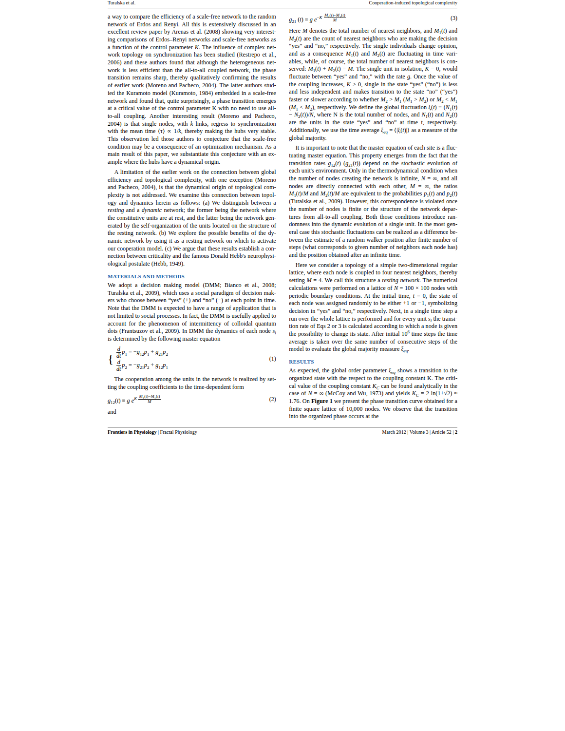Turalska et al.
Cooperation-induced topological complexity
a way to compare the efficiency of a scale-free network to the random network of Erdos and Renyi. All this is extensively discussed in an excellent review paper by Arenas et al. (2008) showing very interesting comparisons of Erdos–Renyi networks and scale-free networks as a function of the control parameter K. The influence of complex network topology on synchronization has been studied (Restrepo et al., 2006) and these authors found that although the heterogeneous network is less efficient than the all-to-all coupled network, the phase transition remains sharp, thereby qualitatively confirming the results of earlier work (Moreno and Pacheco, 2004). The latter authors studied the Kuramoto model (Kuramoto, 1984) embedded in a scale-free network and found that, quite surprisingly, a phase transition emerges at a critical value of the control parameter K with no need to use all-to-all coupling. Another interesting result (Moreno and Pacheco, 2004) is that single nodes, with k links, regress to synchronization with the mean time ⟨τ⟩ ∝ 1/k, thereby making the hubs very stable. This observation led those authors to conjecture that the scale-free condition may be a consequence of an optimization mechanism. As a main result of this paper, we substantiate this conjecture with an example where the hubs have a dynamical origin.
A limitation of the earlier work on the connection between global efficiency and topological complexity, with one exception (Moreno and Pacheco, 2004), is that the dynamical origin of topological complexity is not addressed. We examine this connection between topology and dynamics herein as follows: (a) We distinguish between a resting and a dynamic network; the former being the network where the constitutive units are at rest, and the latter being the network generated by the self-organization of the units located on the structure of the resting network. (b) We explore the possible benefits of the dynamic network by using it as a resting network on which to activate our cooperation model. (c) We argue that these results establish a connection between criticality and the famous Donald Hebb's neurophysiological postulate (Hebb, 1949).
Materials and Methods
We adopt a decision making model (DMM; Bianco et al., 2008; Turalska et al., 2009), which uses a social paradigm of decision makers who choose between “yes” (+) and “no” (−) at each point in time. Note that the DMM is expected to have a range of application that is not limited to social processes. In fact, the DMM is usefully applied to account for the phenomenon of intermittency of colloidal quantum dots (Frantsuzov et al., 2009). In DMM the dynamics of each node si is determined by the following master equation
{ ddt p1 = −g12p1 + g21p2 ddt p2 = −g21p2 + g12p1
(1)
The cooperation among the units in the network is realized by setting the coupling coefficients to the time-dependent form
g12(t) ≡ g e K M2(t)−M1(t) M
(2)
and
g21 (t) ≡ g e−K M2(t)−M1(t) M
(3)
Here M denotes the total number of nearest neighbors, and M1(t) and M2(t) are the count of nearest neighbors who are making the decision “yes” and “no,” respectively. The single individuals change opinion, and as a consequence M1(t) and M2(t) are fluctuating in time variables, while, of course, the total number of nearest neighbors is conserved: M1(t) + M2(t) = M. The single unit in isolation, K = 0, would fluctuate between “yes” and “no,” with the rate g. Once the value of the coupling increases, K > 0, single in the state “yes” (“no”) is less and less independent and makes transition to the state “no” (“yes”) faster or slower according to whether M2 > M1 (M1 > M2) or M2 < M1 (M1 < M2), respectively. We define the global fluctuation ξ(t) ≡ (N1(t) − N2(t))/N, where N is the total number of nodes, and N1(t) and N2(t) are the units in the state “yes” and “no” at time t, respectively. Additionally, we use the time average ξeq = ⟨|ξ(t)|⟩ as a measure of the global majority.
It is important to note that the master equation of each site is a fluctuating master equation. This property emerges from the fact that the transition rates g12(t) (g21(t)) depend on the stochastic evolution of each unit's environment. Only in the thermodynamical condition when the number of nodes creating the network is infinite, N = ∞, and all nodes are directly connected with each other, M = ∞, the ratios M1(t)/M and M2(t)/M are equivalent to the probabilities p1(t) and p2(t) (Turalska et al., 2009). However, this correspondence is violated once the number of nodes is finite or the structure of the network departures from all-to-all coupling. Both those conditions introduce randomness into the dynamic evolution of a single unit. In the most general case this stochastic fluctuations can be realized as a difference between the estimate of a random walker position after finite number of steps (what corresponds to given number of neighbors each node has) and the position obtained after an infinite time.
Here we consider a topology of a simple two-dimensional regular lattice, where each node is coupled to four nearest neighbors, thereby setting M = 4. We call this structure a resting network. The numerical calculations were performed on a lattice of N = 100 × 100 nodes with periodic boundary conditions. At the initial time, t = 0, the state of each node was assigned randomly to be either +1 or −1, symbolizing decision in “yes” and “no,” respectively. Next, in a single time step a run over the whole lattice is performed and for every unit si the transition rate of Eqs 2 or 3 is calculated according to which a node is given the possibility to change its state. After initial 106 time steps the time average is taken over the same number of consecutive steps of the model to evaluate the global majority measure ξeq.
Results
As expected, the global order parameter ξeq shows a transition to the organized state with the respect to the coupling constant K. The critical value of the coupling constant KC can be found analytically in the case of N = ∞ (McCoy and Wu, 1973) and yields KC = 2 ln(1+√2) ≈ 1.76. On Figure 1 we present the phase transition curve obtained for a finite square lattice of 10,000 nodes. We observe that the transition into the organized phase occurs at the
Frontiers in Physiology | Fractal Physiology
March 2012 | Volume 3 | Article 52 | 2